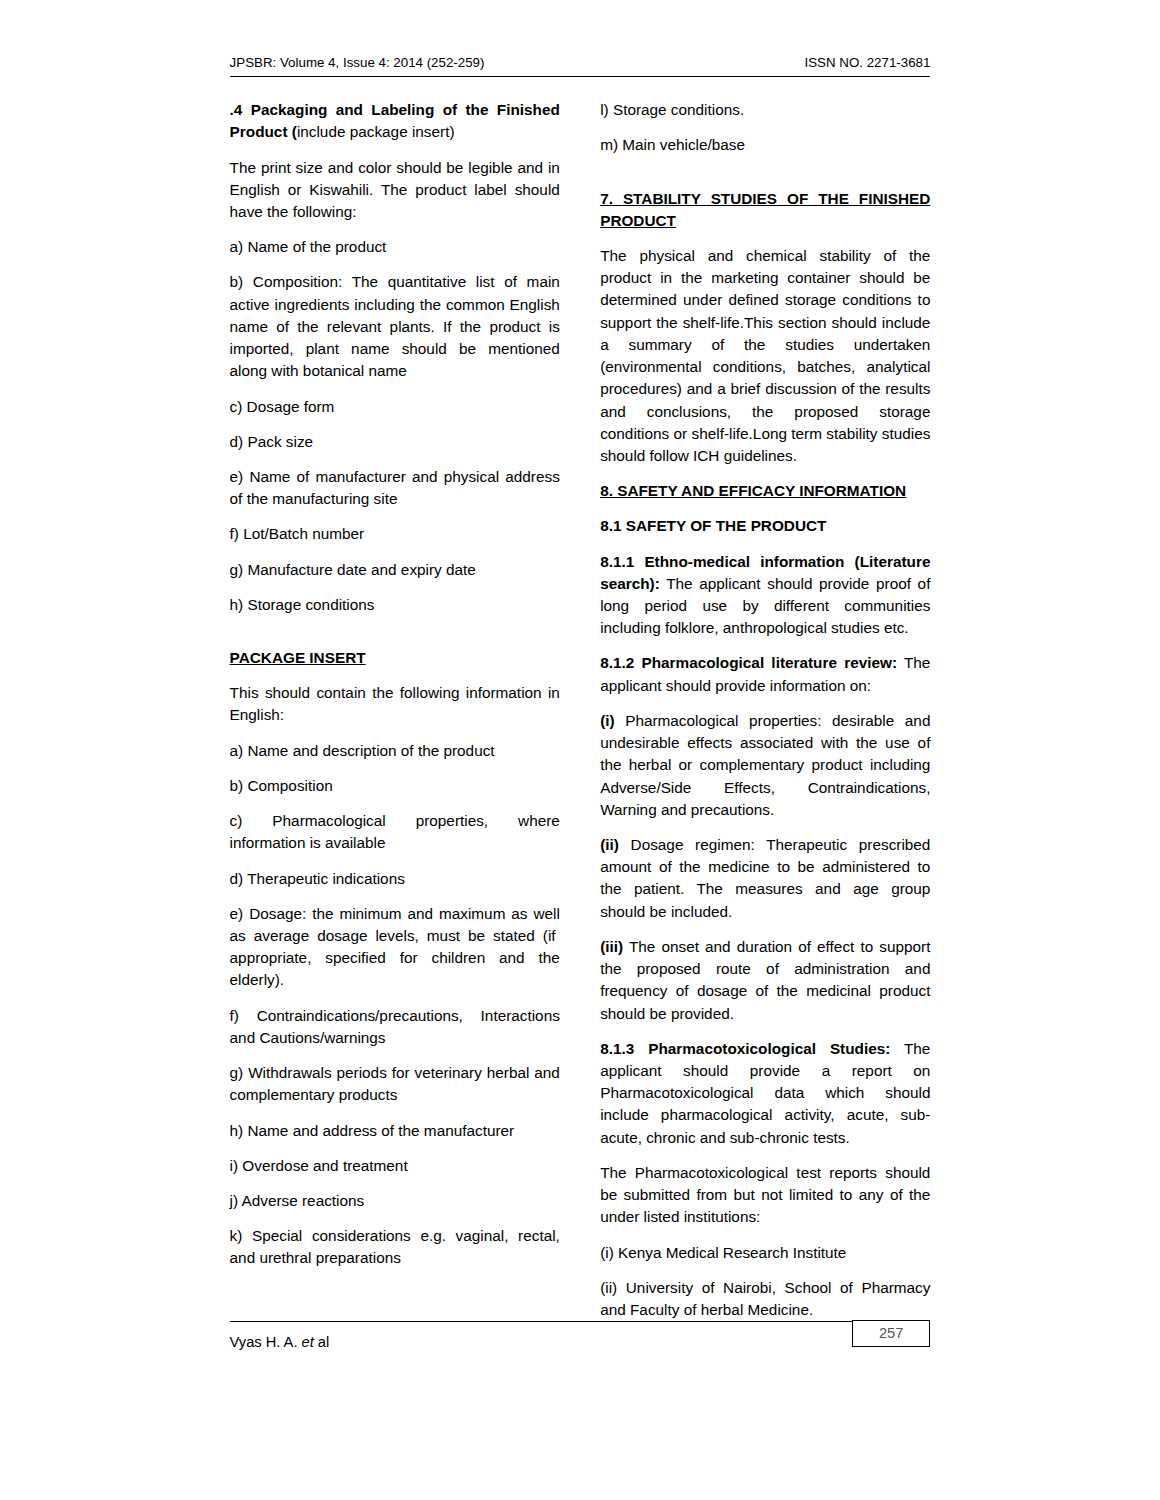JPSBR: Volume 4, Issue 4: 2014 (252-259)
ISSN NO. 2271-3681
.4 Packaging and Labeling of the Finished Product (include package insert)
The print size and color should be legible and in English or Kiswahili. The product label should have the following:
a) Name of the product
b) Composition: The quantitative list of main active ingredients including the common English name of the relevant plants. If the product is imported, plant name should be mentioned along with botanical name
c) Dosage form
d) Pack size
e) Name of manufacturer and physical address of the manufacturing site
f) Lot/Batch number
g) Manufacture date and expiry date
h) Storage conditions
PACKAGE INSERT
This should contain the following information in English:
a) Name and description of the product
b) Composition
c) Pharmacological properties, where information is available
d) Therapeutic indications
e) Dosage: the minimum and maximum as well as average dosage levels, must be stated (if appropriate, specified for children and the elderly).
f) Contraindications/precautions, Interactions and Cautions/warnings
g) Withdrawals periods for veterinary herbal and complementary products
h) Name and address of the manufacturer
i) Overdose and treatment
j) Adverse reactions
k) Special considerations e.g. vaginal, rectal, and urethral preparations
l) Storage conditions.
m) Main vehicle/base
7. STABILITY STUDIES OF THE FINISHED PRODUCT
The physical and chemical stability of the product in the marketing container should be determined under defined storage conditions to support the shelf-life.This section should include a summary of the studies undertaken (environmental conditions, batches, analytical procedures) and a brief discussion of the results and conclusions, the proposed storage conditions or shelf-life.Long term stability studies should follow ICH guidelines.
8. SAFETY AND EFFICACY INFORMATION
8.1 SAFETY OF THE PRODUCT
8.1.1 Ethno-medical information (Literature search): The applicant should provide proof of long period use by different communities including folklore, anthropological studies etc.
8.1.2 Pharmacological literature review: The applicant should provide information on:
(i) Pharmacological properties: desirable and undesirable effects associated with the use of the herbal or complementary product including Adverse/Side Effects, Contraindications, Warning and precautions.
(ii) Dosage regimen: Therapeutic prescribed amount of the medicine to be administered to the patient. The measures and age group should be included.
(iii) The onset and duration of effect to support the proposed route of administration and frequency of dosage of the medicinal product should be provided.
8.1.3 Pharmacotoxicological Studies: The applicant should provide a report on Pharmacotoxicological data which should include pharmacological activity, acute, sub-acute, chronic and sub-chronic tests.
The Pharmacotoxicological test reports should be submitted from but not limited to any of the under listed institutions:
(i) Kenya Medical Research Institute
(ii) University of Nairobi, School of Pharmacy and Faculty of herbal Medicine.
Vyas H. A. et al
257